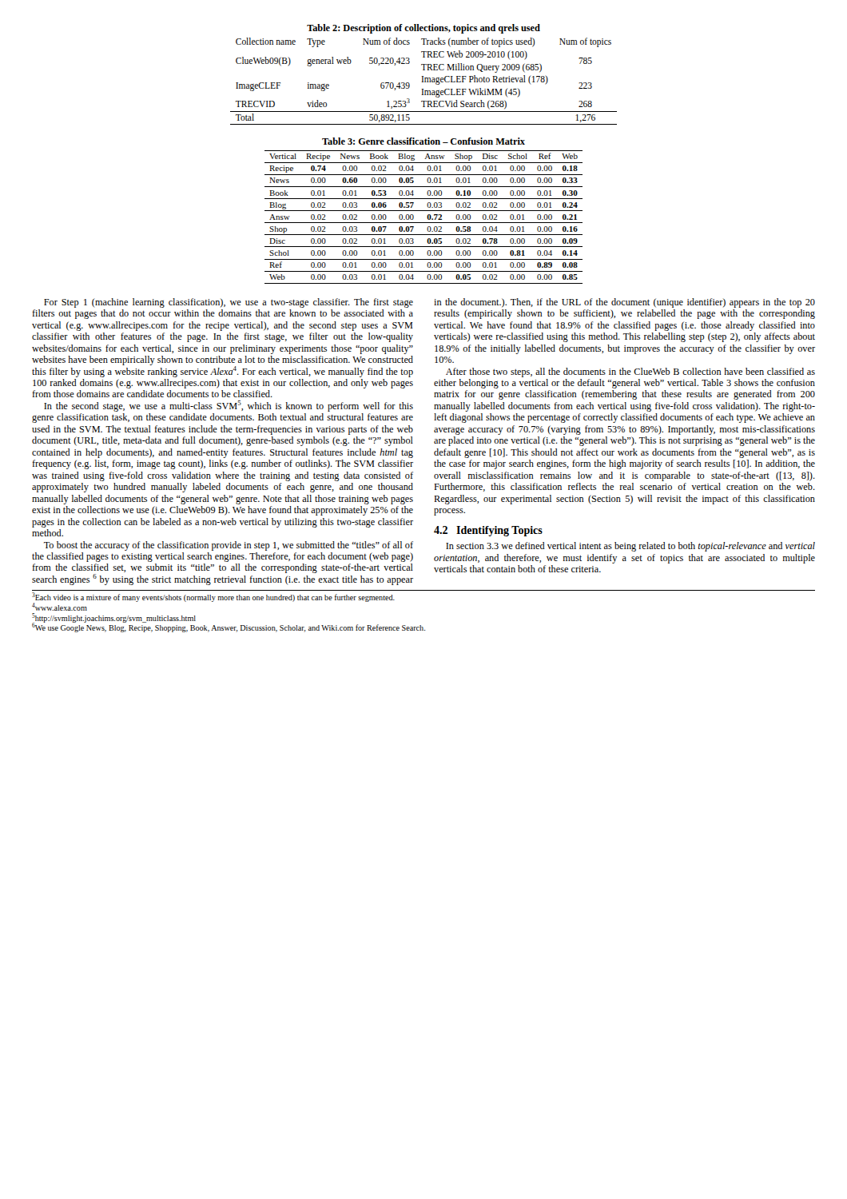Table 2: Description of collections, topics and qrels used
| Collection name | Type | Num of docs | Tracks (number of topics used) | Num of topics |
| --- | --- | --- | --- | --- |
| ClueWeb09(B) | general web | 50,220,423 | TREC Web 2009-2010 (100) | 785 |
| TREC Million Query 2009 (685) |
| ImageCLEF | image | 670,439 | ImageCLEF Photo Retrieval (178) | 223 |
| ImageCLEF WikiMM (45) |
| TRECVID | video | 1,253 3 | TRECVid Search (268) | 268 |
| Total | | 50,892,115 | | 1,276 |
Table 3: Genre classification – Confusion Matrix
| Vertical | Recipe | News | Book | Blog | Answ | Shop | Disc | Schol | Ref | Web |
| --- | --- | --- | --- | --- | --- | --- | --- | --- | --- | --- |
| Recipe | 0.74 | 0.00 | 0.02 | 0.04 | 0.01 | 0.00 | 0.01 | 0.00 | 0.00 | 0.18 |
| News | 0.00 | 0.60 | 0.00 | 0.05 | 0.01 | 0.01 | 0.00 | 0.00 | 0.00 | 0.33 |
| Book | 0.01 | 0.01 | 0.53 | 0.04 | 0.00 | 0.10 | 0.00 | 0.00 | 0.01 | 0.30 |
| Blog | 0.02 | 0.03 | 0.06 | 0.57 | 0.03 | 0.02 | 0.02 | 0.00 | 0.01 | 0.24 |
| Answ | 0.02 | 0.02 | 0.00 | 0.00 | 0.72 | 0.00 | 0.02 | 0.01 | 0.00 | 0.21 |
| Shop | 0.02 | 0.03 | 0.07 | 0.07 | 0.02 | 0.58 | 0.04 | 0.01 | 0.00 | 0.16 |
| Disc | 0.00 | 0.02 | 0.01 | 0.03 | 0.05 | 0.02 | 0.78 | 0.00 | 0.00 | 0.09 |
| Schol | 0.00 | 0.00 | 0.01 | 0.00 | 0.00 | 0.00 | 0.00 | 0.81 | 0.04 | 0.14 |
| Ref | 0.00 | 0.01 | 0.00 | 0.01 | 0.00 | 0.00 | 0.01 | 0.00 | 0.89 | 0.08 |
| Web | 0.00 | 0.03 | 0.01 | 0.04 | 0.00 | 0.05 | 0.02 | 0.00 | 0.00 | 0.85 |
For Step 1 (machine learning classification), we use a two-stage classifier. The first stage filters out pages that do not occur within the domains that are known to be associated with a vertical (e.g. www.allrecipes.com for the recipe vertical), and the second step uses a SVM classifier with other features of the page. In the first stage, we filter out the low-quality websites/domains for each vertical, since in our preliminary experiments those “poor quality” websites have been empirically shown to contribute a lot to the misclassification. We constructed this filter by using a website ranking service Alexa4. For each vertical, we manually find the top 100 ranked domains (e.g. www.allrecipes.com) that exist in our collection, and only web pages from those domains are candidate documents to be classified.
In the second stage, we use a multi-class SVM5, which is known to perform well for this genre classification task, on these candidate documents. Both textual and structural features are used in the SVM. The textual features include the term-frequencies in various parts of the web document (URL, title, meta-data and full document), genre-based symbols (e.g. the “?” symbol contained in help documents), and named-entity features. Structural features include html tag frequency (e.g. list, form, image tag count), links (e.g. number of outlinks). The SVM classifier was trained using five-fold cross validation where the training and testing data consisted of approximately two hundred manually labeled documents of each genre, and one thousand manually labelled documents of the “general web” genre. Note that all those training web pages exist in the collections we use (i.e. ClueWeb09 B). We have found that approximately 25% of the pages in the collection can be labeled as a non-web vertical by utilizing this two-stage classifier method.
To boost the accuracy of the classification provide in step 1, we submitted the “titles” of all of the classified pages to existing vertical search engines. Therefore, for each document (web page) from the classified set, we submit its “title” to all the corresponding state-of-the-art vertical search engines 6 by using the strict matching retrieval function (i.e. the exact title has to appear in the document.). Then, if the URL of the document (unique identifier) appears in the top 20 results (empirically shown to be sufficient), we relabelled the page with the corresponding vertical. We have found that 18.9% of the classified pages (i.e. those already classified into verticals) were re-classified using this method. This relabelling step (step 2), only affects about 18.9% of the initially labelled documents, but improves the accuracy of the classifier by over 10%.
After those two steps, all the documents in the ClueWeb B collection have been classified as either belonging to a vertical or the default “general web” vertical. Table 3 shows the confusion matrix for our genre classification (remembering that these results are generated from 200 manually labelled documents from each vertical using five-fold cross validation). The right-to-left diagonal shows the percentage of correctly classified documents of each type. We achieve an average accuracy of 70.7% (varying from 53% to 89%). Importantly, most mis-classifications are placed into one vertical (i.e. the “general web”). This is not surprising as “general web” is the default genre [10]. This should not affect our work as documents from the “general web”, as is the case for major search engines, form the high majority of search results [10]. In addition, the overall misclassification remains low and it is comparable to state-of-the-art ([13, 8]). Furthermore, this classification reflects the real scenario of vertical creation on the web. Regardless, our experimental section (Section 5) will revisit the impact of this classification process.
4.2 Identifying Topics
In section 3.3 we defined vertical intent as being related to both topical-relevance and vertical orientation, and therefore, we must identify a set of topics that are associated to multiple verticals that contain both of these criteria.
3Each video is a mixture of many events/shots (normally more than one hundred) that can be further segmented.
4www.alexa.com
5http://svmlight.joachims.org/svm_multiclass.html
6We use Google News, Blog, Recipe, Shopping, Book, Answer, Discussion, Scholar, and Wiki.com for Reference Search.